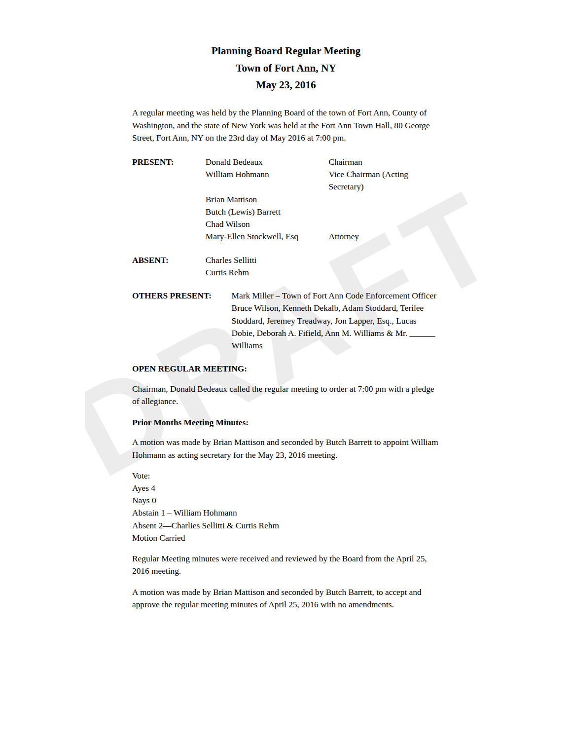DRAFT
Planning Board Regular Meeting
Town of Fort Ann, NY
May 23, 2016
A regular meeting was held by the Planning Board of the town of Fort Ann, County of Washington, and the state of New York was held at the Fort Ann Town Hall, 80 George Street, Fort Ann, NY on the 23rd day of May 2016 at 7:00 pm.
| PRESENT: | Donald Bedeaux | Chairman |
| | William Hohmann | Vice Chairman (Acting Secretary) |
| | Brian Mattison | |
| | Butch (Lewis) Barrett | |
| | Chad Wilson | |
| | Mary-Ellen Stockwell, Esq | Attorney |
| ABSENT: | Charles Sellitti | |
| | Curtis Rehm | |
| OTHERS PRESENT: | Mark Miller – Town of Fort Ann Code Enforcement Officer |
| | Bruce Wilson, Kenneth Dekalb, Adam Stoddard, Terilee Stoddard, Jeremey Treadway, Jon Lapper, Esq., Lucas Dobie, Deborah A. Fifield, Ann M. Williams & Mr. ______ Williams |
OPEN REGULAR MEETING:
Chairman, Donald Bedeaux called the regular meeting to order at 7:00 pm with a pledge of allegiance.
Prior Months Meeting Minutes:
A motion was made by Brian Mattison and seconded by Butch Barrett to appoint William Hohmann as acting secretary for the May 23, 2016 meeting.
Vote:
Ayes 4
Nays 0
Abstain 1 – William Hohmann
Absent 2—Charlies Sellitti & Curtis Rehm
Motion Carried
Regular Meeting minutes were received and reviewed by the Board from the April 25, 2016 meeting.
A motion was made by Brian Mattison and seconded by Butch Barrett, to accept and approve the regular meeting minutes of April 25, 2016 with no amendments.